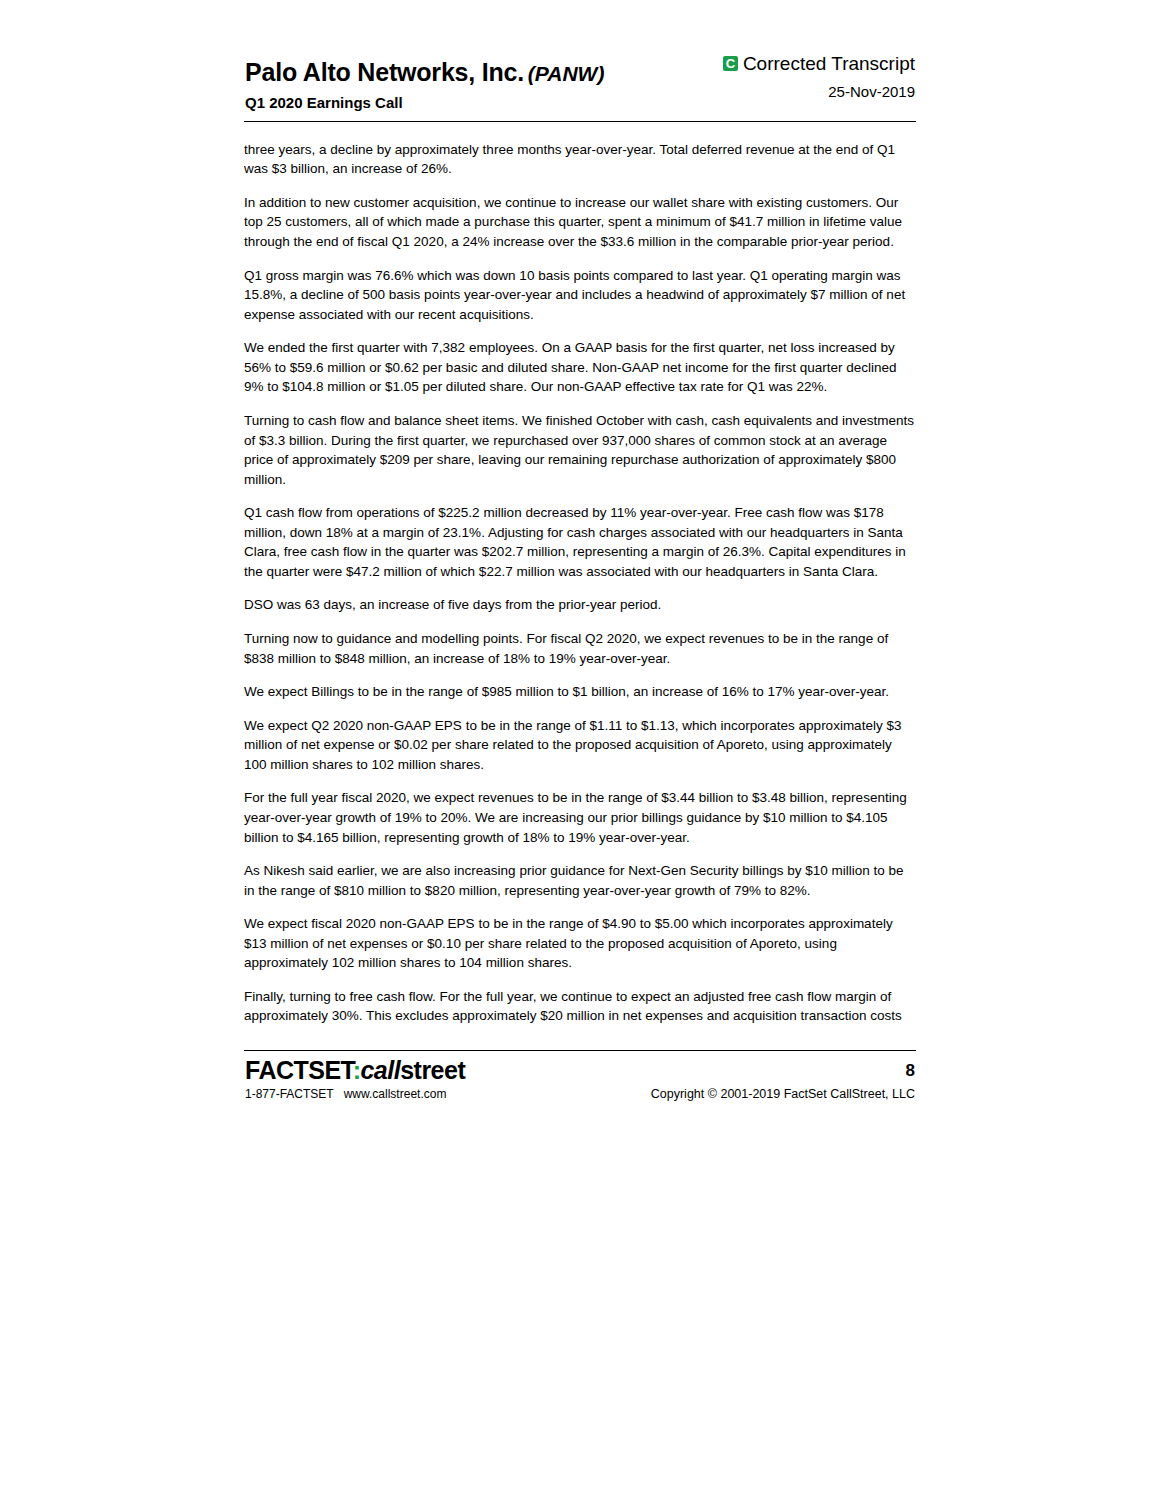| Palo Alto Networks, Inc. (PANW) Q1 2020 Earnings Call | C Corrected Transcript 25-Nov-2019 |
three years, a decline by approximately three months year-over-year. Total deferred revenue at the end of Q1 was $3 billion, an increase of 26%.
In addition to new customer acquisition, we continue to increase our wallet share with existing customers. Our top 25 customers, all of which made a purchase this quarter, spent a minimum of $41.7 million in lifetime value through the end of fiscal Q1 2020, a 24% increase over the $33.6 million in the comparable prior-year period.
Q1 gross margin was 76.6% which was down 10 basis points compared to last year. Q1 operating margin was 15.8%, a decline of 500 basis points year-over-year and includes a headwind of approximately $7 million of net expense associated with our recent acquisitions.
We ended the first quarter with 7,382 employees. On a GAAP basis for the first quarter, net loss increased by 56% to $59.6 million or $0.62 per basic and diluted share. Non-GAAP net income for the first quarter declined 9% to $104.8 million or $1.05 per diluted share. Our non-GAAP effective tax rate for Q1 was 22%.
Turning to cash flow and balance sheet items. We finished October with cash, cash equivalents and investments of $3.3 billion. During the first quarter, we repurchased over 937,000 shares of common stock at an average price of approximately $209 per share, leaving our remaining repurchase authorization of approximately $800 million.
Q1 cash flow from operations of $225.2 million decreased by 11% year-over-year. Free cash flow was $178 million, down 18% at a margin of 23.1%. Adjusting for cash charges associated with our headquarters in Santa Clara, free cash flow in the quarter was $202.7 million, representing a margin of 26.3%. Capital expenditures in the quarter were $47.2 million of which $22.7 million was associated with our headquarters in Santa Clara.
DSO was 63 days, an increase of five days from the prior-year period.
Turning now to guidance and modelling points. For fiscal Q2 2020, we expect revenues to be in the range of $838 million to $848 million, an increase of 18% to 19% year-over-year.
We expect Billings to be in the range of $985 million to $1 billion, an increase of 16% to 17% year-over-year.
We expect Q2 2020 non-GAAP EPS to be in the range of $1.11 to $1.13, which incorporates approximately $3 million of net expense or $0.02 per share related to the proposed acquisition of Aporeto, using approximately 100 million shares to 102 million shares.
For the full year fiscal 2020, we expect revenues to be in the range of $3.44 billion to $3.48 billion, representing year-over-year growth of 19% to 20%. We are increasing our prior billings guidance by $10 million to $4.105 billion to $4.165 billion, representing growth of 18% to 19% year-over-year.
As Nikesh said earlier, we are also increasing prior guidance for Next-Gen Security billings by $10 million to be in the range of $810 million to $820 million, representing year-over-year growth of 79% to 82%.
We expect fiscal 2020 non-GAAP EPS to be in the range of $4.90 to $5.00 which incorporates approximately $13 million of net expenses or $0.10 per share related to the proposed acquisition of Aporeto, using approximately 102 million shares to 104 million shares.
Finally, turning to free cash flow. For the full year, we continue to expect an adjusted free cash flow margin of approximately 30%. This excludes approximately $20 million in net expenses and acquisition transaction costs
| FACTSET : call street 1-877-FACTSET www.callstreet.com | 8 Copyright © 2001-2019 FactSet CallStreet, LLC |